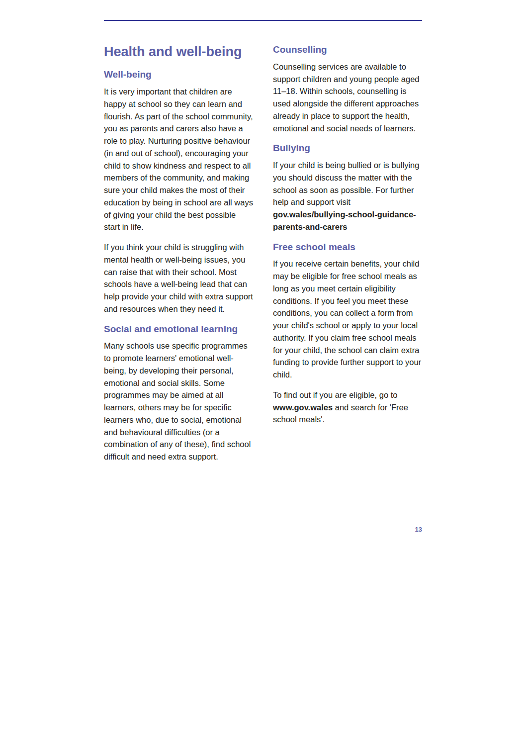Health and well-being
Well-being
It is very important that children are happy at school so they can learn and flourish. As part of the school community, you as parents and carers also have a role to play. Nurturing positive behaviour (in and out of school), encouraging your child to show kindness and respect to all members of the community, and making sure your child makes the most of their education by being in school are all ways of giving your child the best possible start in life.
If you think your child is struggling with mental health or well-being issues, you can raise that with their school. Most schools have a well-being lead that can help provide your child with extra support and resources when they need it.
Social and emotional learning
Many schools use specific programmes to promote learners' emotional well-being, by developing their personal, emotional and social skills. Some programmes may be aimed at all learners, others may be for specific learners who, due to social, emotional and behavioural difficulties (or a combination of any of these), find school difficult and need extra support.
Counselling
Counselling services are available to support children and young people aged 11–18. Within schools, counselling is used alongside the different approaches already in place to support the health, emotional and social needs of learners.
Bullying
If your child is being bullied or is bullying you should discuss the matter with the school as soon as possible. For further help and support visit gov.wales/bullying-school-guidance-parents-and-carers
Free school meals
If you receive certain benefits, your child may be eligible for free school meals as long as you meet certain eligibility conditions. If you feel you meet these conditions, you can collect a form from your child's school or apply to your local authority. If you claim free school meals for your child, the school can claim extra funding to provide further support to your child.
To find out if you are eligible, go to www.gov.wales and search for 'Free school meals'.
13